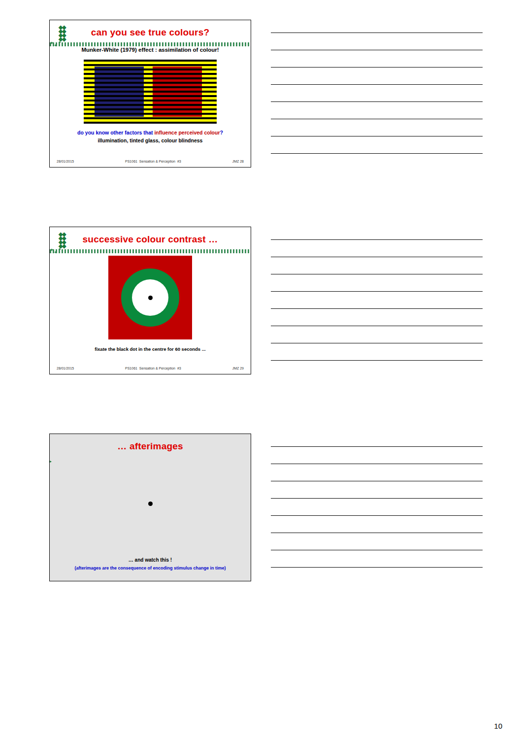◆◆ ◆◆ ◆◆ ◆◆
can you see true colours?
Munker-White (1979) effect : assimilation of colour!
do you know other factors that influence perceived colour?
illumination, tinted glass, colour blindness
28/01/2015 PS1061 Sensation & Perception #3 JMZ 28
◆◆ ◆◆ ◆◆ ◆◆
successive colour contrast …
fixate the black dot in the centre for 60 seconds ...
28/01/2015 PS1061 Sensation & Perception #3 JMZ 29
… afterimages
… and watch this !
(afterimages are the consequence of encoding stimulus change in time)
10